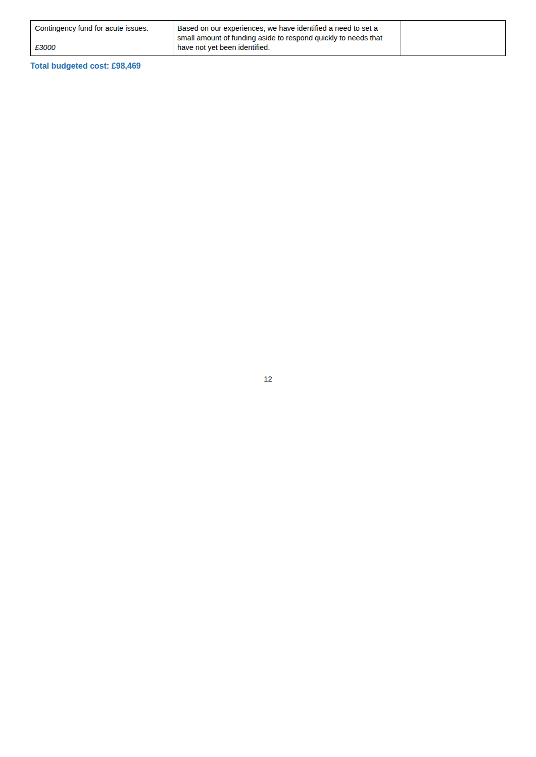| Contingency fund for acute issues. £3000 | Based on our experiences, we have identified a need to set a small amount of funding aside to respond quickly to needs that have not yet been identified. | |
Total budgeted cost: £98,469
12